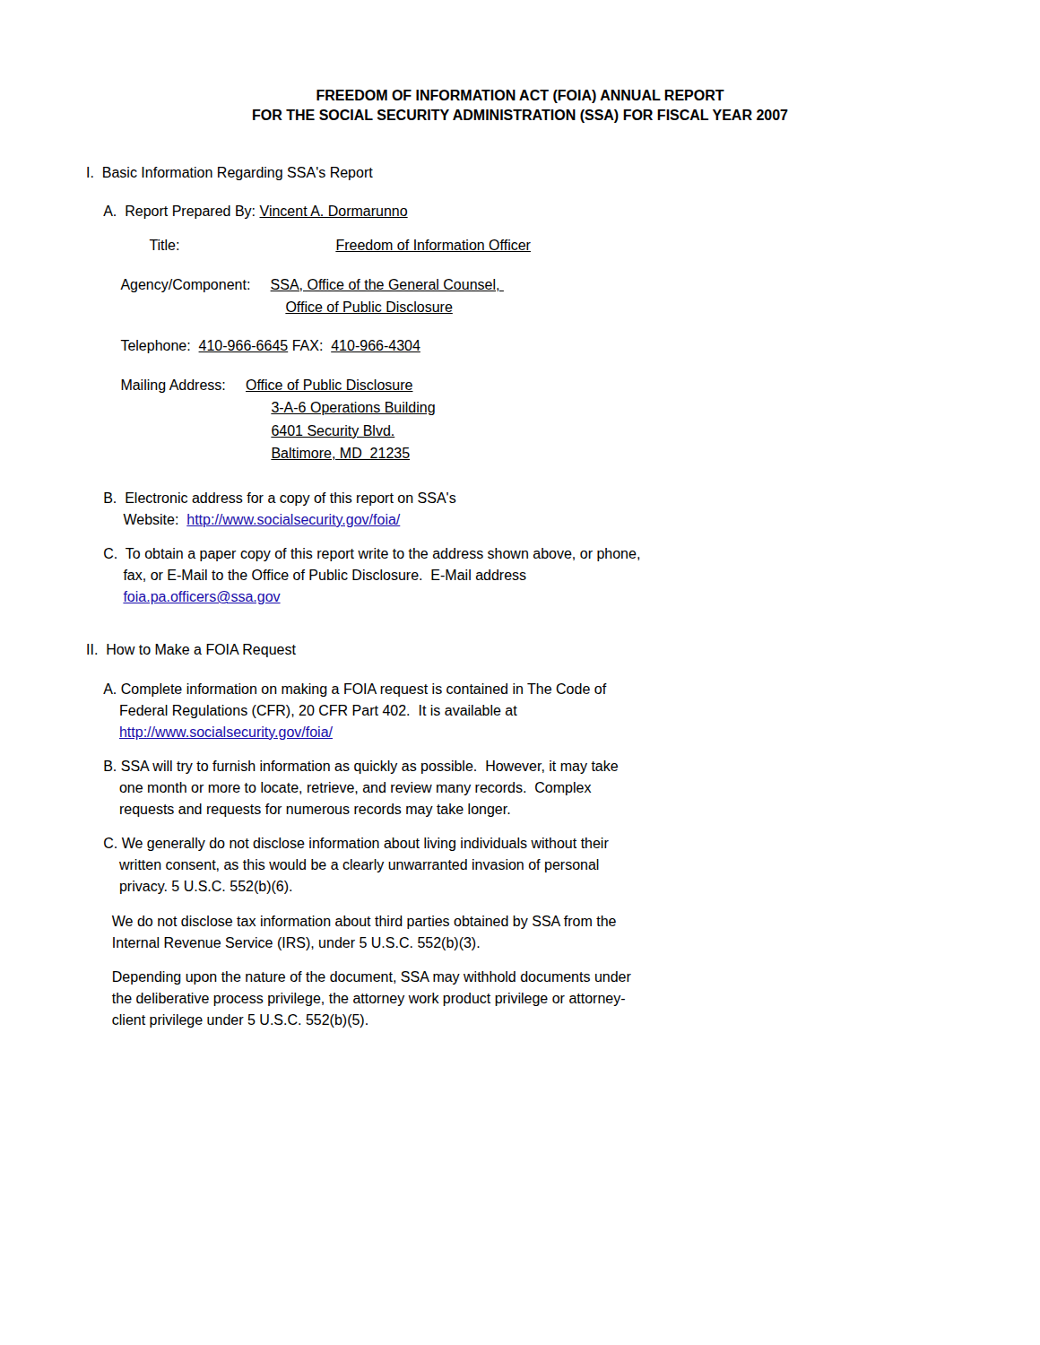FREEDOM OF INFORMATION ACT (FOIA) ANNUAL REPORT
FOR THE SOCIAL SECURITY ADMINISTRATION (SSA) FOR FISCAL YEAR 2007
I. Basic Information Regarding SSA's Report
A. Report Prepared By: Vincent A. Dormarunno
Title: Freedom of Information Officer
Agency/Component: SSA, Office of the General Counsel,
Office of Public Disclosure
Telephone: 410-966-6645 FAX: 410-966-4304
Mailing Address: Office of Public Disclosure
3-A-6 Operations Building
6401 Security Blvd.
Baltimore, MD 21235
B. Electronic address for a copy of this report on SSA's
Website: http://www.socialsecurity.gov/foia/
C. To obtain a paper copy of this report write to the address shown above, or phone,
fax, or E-Mail to the Office of Public Disclosure. E-Mail address
foia.pa.officers@ssa.gov
II. How to Make a FOIA Request
A. Complete information on making a FOIA request is contained in The Code of
Federal Regulations (CFR), 20 CFR Part 402. It is available at
http://www.socialsecurity.gov/foia/
B. SSA will try to furnish information as quickly as possible. However, it may take
one month or more to locate, retrieve, and review many records. Complex
requests and requests for numerous records may take longer.
C. We generally do not disclose information about living individuals without their
written consent, as this would be a clearly unwarranted invasion of personal
privacy. 5 U.S.C. 552(b)(6).
We do not disclose tax information about third parties obtained by SSA from the
Internal Revenue Service (IRS), under 5 U.S.C. 552(b)(3).
Depending upon the nature of the document, SSA may withhold documents under
the deliberative process privilege, the attorney work product privilege or attorney-
client privilege under 5 U.S.C. 552(b)(5).